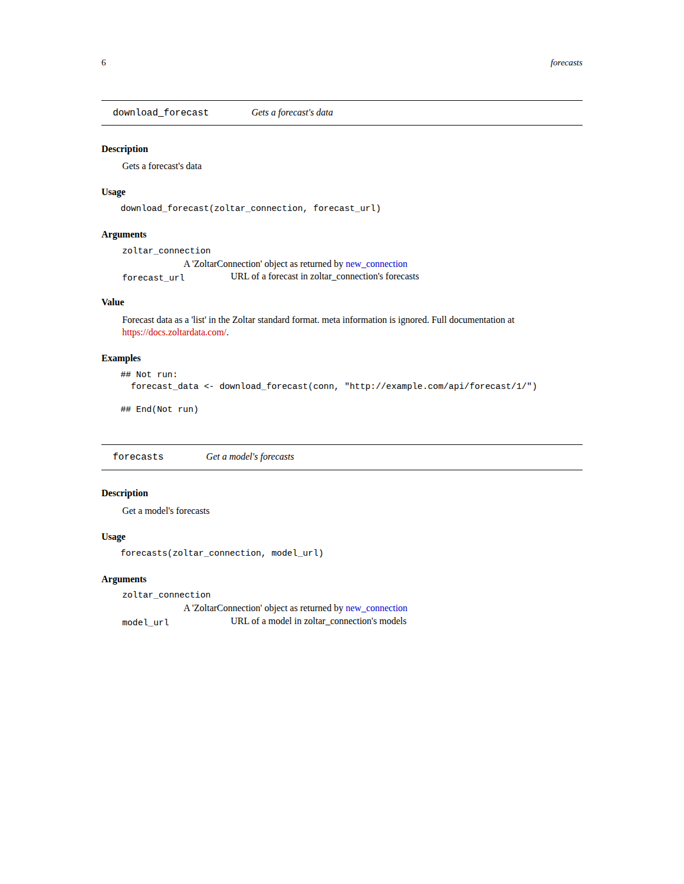6 forecasts
download_forecast Gets a forecast's data
Description
Gets a forecast's data
Usage
download_forecast(zoltar_connection, forecast_url)
Arguments
zoltar_connection
A 'ZoltarConnection' object as returned by new_connection
forecast_url
URL of a forecast in zoltar_connection's forecasts
Value
Forecast data as a 'list' in the Zoltar standard format. meta information is ignored. Full documentation at https://docs.zoltardata.com/.
Examples
## Not run: 
  forecast_data <- download_forecast(conn, "http://example.com/api/forecast/1/")

## End(Not run)
forecasts Get a model's forecasts
Description
Get a model's forecasts
Usage
forecasts(zoltar_connection, model_url)
Arguments
zoltar_connection
A 'ZoltarConnection' object as returned by new_connection
model_url
URL of a model in zoltar_connection's models